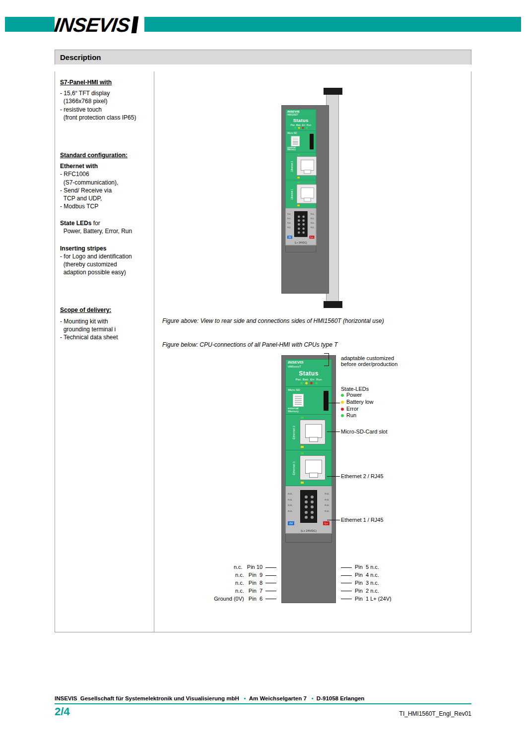INSEVIS
Description
S7-Panel-HMI with
- 15,6“ TFT display
(1366x768 pixel)
- resistive touch
(front protection class IP65)
Standard configuration:
Ethernet with
- RFC1006
(S7-communication),
- Send/ Receive via
TCP and UDP,
- Modbus TCP
State LEDs for
Power, Battery, Error, Run
Inserting stripes
- for Logo and identification
(thereby customized
adaption possible easy)
Scope of delivery:
- Mounting kit with
grounding terminal i
- Technical data sheet
INSEVISHMI1560T
Status
Pwr. Batt. Err. Run
Micro SD
external
Memory
Ethernet 2
Ethernet 1
n.c.
n.c.
n.c.
n.c.
n.c.
n.c.
n.c.
n.c.
0V
L+
(L+ 24VDC)
Figure above: View to rear side and connections sides of HMI1560T (horizontal use)
Figure below: CPU-connections of all Panel-HMI with CPUs type T
INSEVISHMIxxxxT
Status
Pwr. Batt. Err. Run
Micro SD
external
Memory
Ethernet 2
Ethernet 1
n.c.
n.c.
n.c.
n.c.
n.c.
n.c.
n.c.
n.c.
0V
L+
(L+ 24VDC)
adaptable customized
before order/production
State-LEDs
Power
Battery low
Error
Run
Micro-SD-Card slot
Ethernet 2 / RJ45
Ethernet 1 / RJ45
n.c. Pin 10
n.c. Pin 9
n.c. Pin 8
n.c. Pin 7
Ground (0V) Pin 6
Pin 5 n.c.
Pin 4 n.c.
Pin 3 n.c.
Pin 2 n.c.
Pin 1 L+ (24V)
INSEVIS Gesellschaft für Systemelektronik und Visualisierung mbH • Am Weichselgarten 7 • D-91058 Erlangen
2/4
TI_HMI1560T_Engl_Rev01